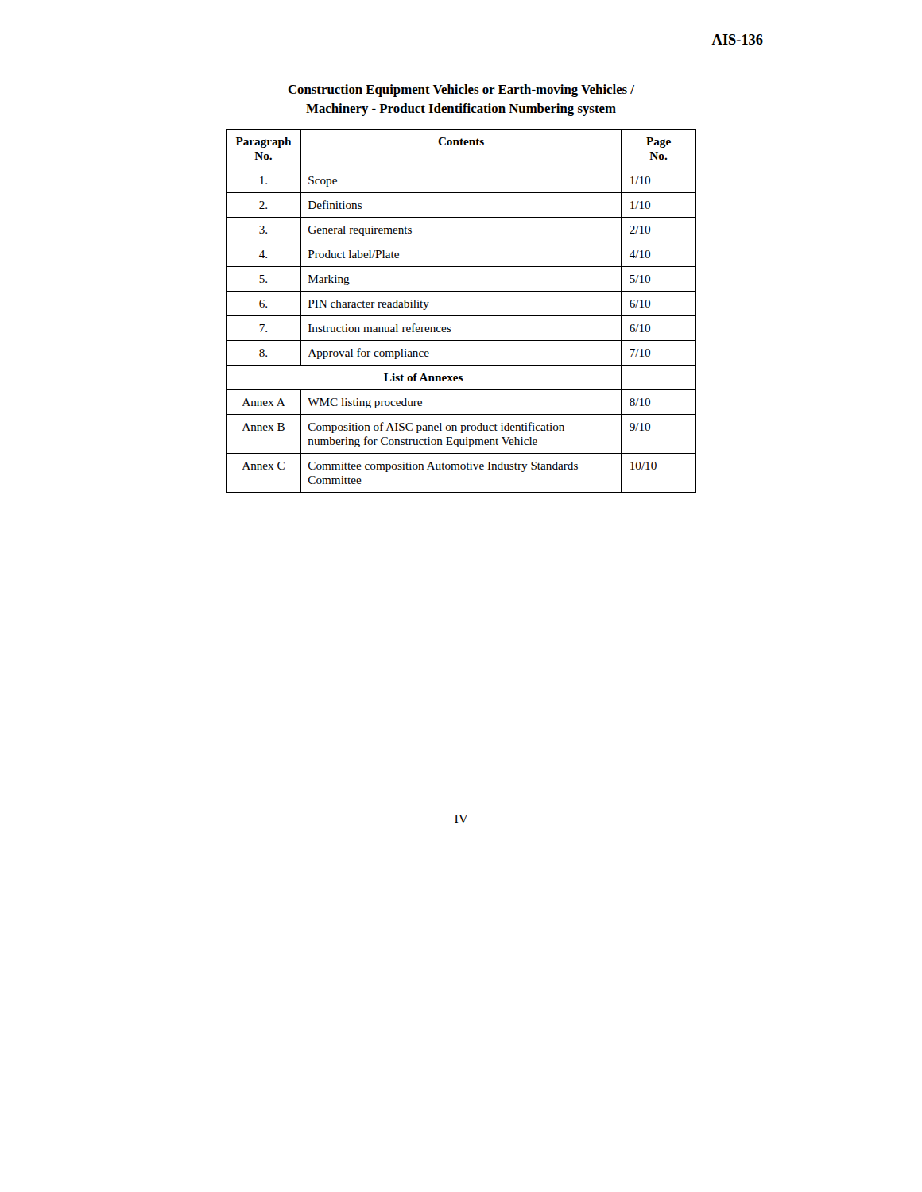AIS-136
Construction Equipment Vehicles or Earth-moving Vehicles /
Machinery - Product Identification Numbering system
| Paragraph No. | Contents | Page No. |
| --- | --- | --- |
| 1. | Scope | 1/10 |
| 2. | Definitions | 1/10 |
| 3. | General requirements | 2/10 |
| 4. | Product label/Plate | 4/10 |
| 5. | Marking | 5/10 |
| 6. | PIN character readability | 6/10 |
| 7. | Instruction manual references | 6/10 |
| 8. | Approval for compliance | 7/10 |
| List of Annexes | |
| Annex A | WMC listing procedure | 8/10 |
| Annex B | Composition of AISC panel on product identification numbering for Construction Equipment Vehicle | 9/10 |
| Annex C | Committee composition Automotive Industry Standards Committee | 10/10 |
IV